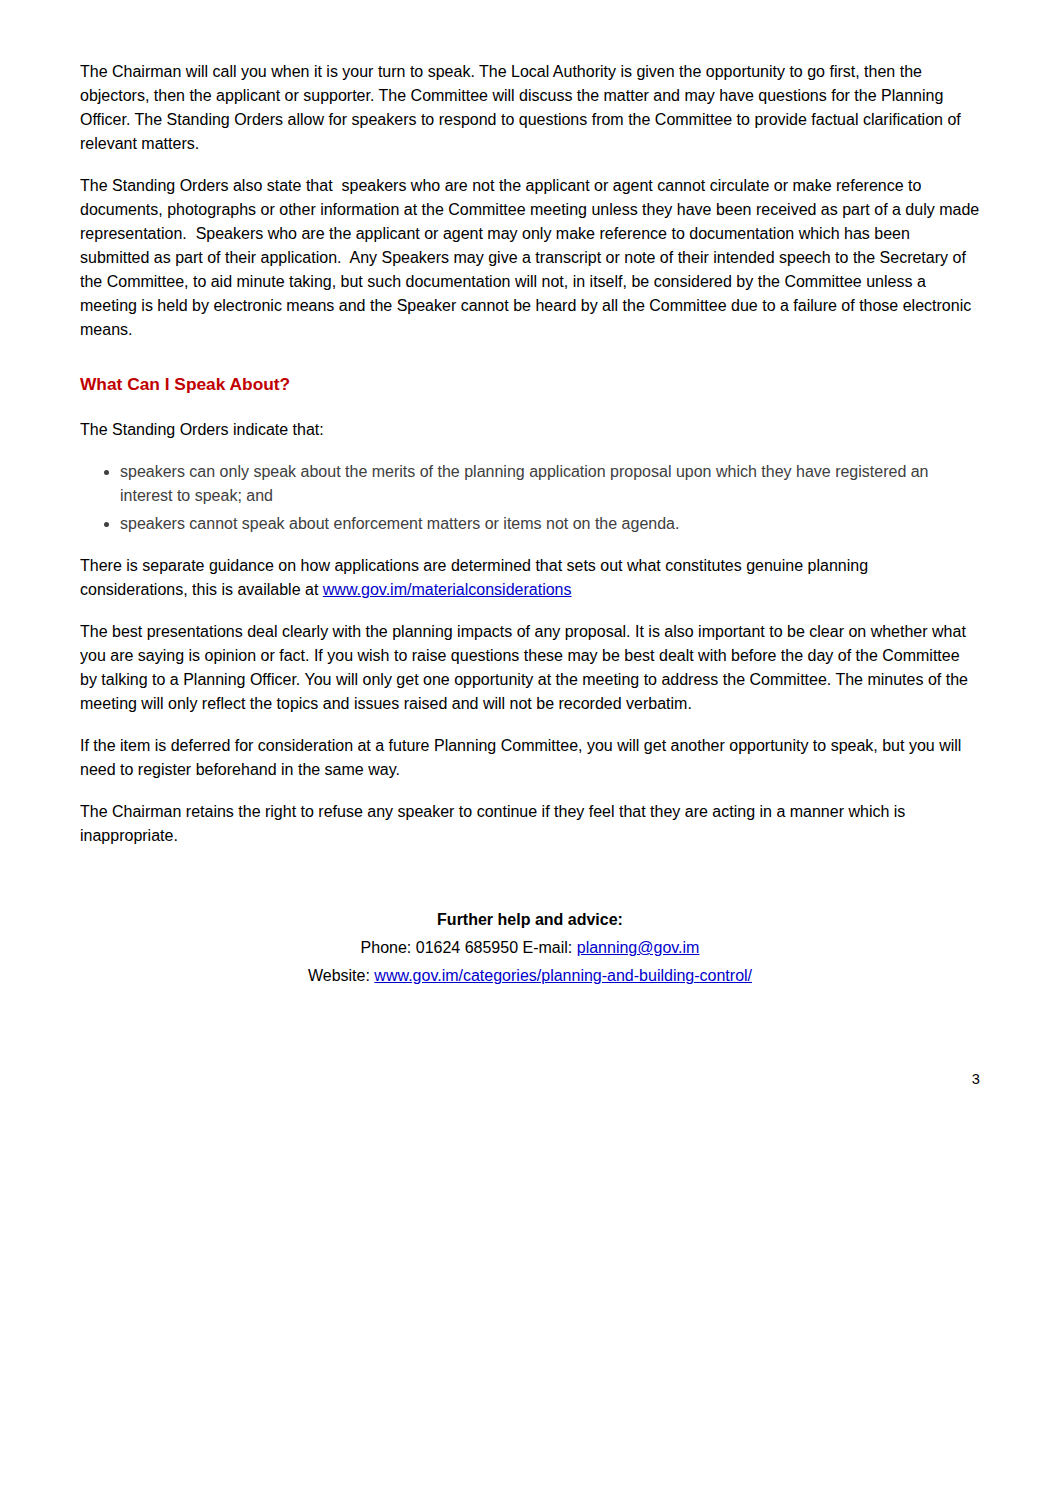The Chairman will call you when it is your turn to speak. The Local Authority is given the opportunity to go first, then the objectors, then the applicant or supporter. The Committee will discuss the matter and may have questions for the Planning Officer. The Standing Orders allow for speakers to respond to questions from the Committee to provide factual clarification of relevant matters.
The Standing Orders also state that speakers who are not the applicant or agent cannot circulate or make reference to documents, photographs or other information at the Committee meeting unless they have been received as part of a duly made representation. Speakers who are the applicant or agent may only make reference to documentation which has been submitted as part of their application. Any Speakers may give a transcript or note of their intended speech to the Secretary of the Committee, to aid minute taking, but such documentation will not, in itself, be considered by the Committee unless a meeting is held by electronic means and the Speaker cannot be heard by all the Committee due to a failure of those electronic means.
What Can I Speak About?
The Standing Orders indicate that:
speakers can only speak about the merits of the planning application proposal upon which they have registered an interest to speak; and
speakers cannot speak about enforcement matters or items not on the agenda.
There is separate guidance on how applications are determined that sets out what constitutes genuine planning considerations, this is available at www.gov.im/materialconsiderations
The best presentations deal clearly with the planning impacts of any proposal. It is also important to be clear on whether what you are saying is opinion or fact. If you wish to raise questions these may be best dealt with before the day of the Committee by talking to a Planning Officer. You will only get one opportunity at the meeting to address the Committee. The minutes of the meeting will only reflect the topics and issues raised and will not be recorded verbatim.
If the item is deferred for consideration at a future Planning Committee, you will get another opportunity to speak, but you will need to register beforehand in the same way.
The Chairman retains the right to refuse any speaker to continue if they feel that they are acting in a manner which is inappropriate.
Further help and advice:
Phone: 01624 685950 E-mail: planning@gov.im
Website: www.gov.im/categories/planning-and-building-control/
3